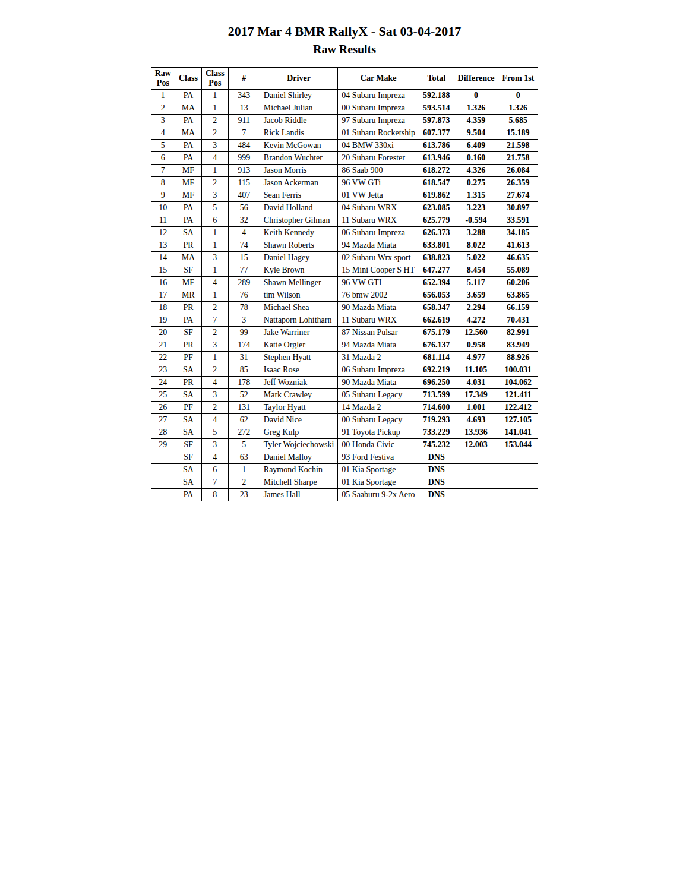2017 Mar 4 BMR RallyX - Sat 03-04-2017
Raw Results
| Raw Pos | Class | Class Pos | # | Driver | Car Make | Total | Difference | From 1st |
| --- | --- | --- | --- | --- | --- | --- | --- | --- |
| 1 | PA | 1 | 343 | Daniel Shirley | 04 Subaru Impreza | 592.188 | 0 | 0 |
| 2 | MA | 1 | 13 | Michael Julian | 00 Subaru Impreza | 593.514 | 1.326 | 1.326 |
| 3 | PA | 2 | 911 | Jacob Riddle | 97 Subaru Impreza | 597.873 | 4.359 | 5.685 |
| 4 | MA | 2 | 7 | Rick Landis | 01 Subaru Rocketship | 607.377 | 9.504 | 15.189 |
| 5 | PA | 3 | 484 | Kevin McGowan | 04 BMW 330xi | 613.786 | 6.409 | 21.598 |
| 6 | PA | 4 | 999 | Brandon Wuchter | 20 Subaru Forester | 613.946 | 0.160 | 21.758 |
| 7 | MF | 1 | 913 | Jason Morris | 86 Saab 900 | 618.272 | 4.326 | 26.084 |
| 8 | MF | 2 | 115 | Jason Ackerman | 96 VW GTi | 618.547 | 0.275 | 26.359 |
| 9 | MF | 3 | 407 | Sean Ferris | 01 VW Jetta | 619.862 | 1.315 | 27.674 |
| 10 | PA | 5 | 56 | David Holland | 04 Subaru WRX | 623.085 | 3.223 | 30.897 |
| 11 | PA | 6 | 32 | Christopher Gilman | 11 Subaru WRX | 625.779 | -0.594 | 33.591 |
| 12 | SA | 1 | 4 | Keith Kennedy | 06 Subaru Impreza | 626.373 | 3.288 | 34.185 |
| 13 | PR | 1 | 74 | Shawn Roberts | 94 Mazda Miata | 633.801 | 8.022 | 41.613 |
| 14 | MA | 3 | 15 | Daniel Hagey | 02 Subaru Wrx sport | 638.823 | 5.022 | 46.635 |
| 15 | SF | 1 | 77 | Kyle Brown | 15 Mini Cooper S HT | 647.277 | 8.454 | 55.089 |
| 16 | MF | 4 | 289 | Shawn Mellinger | 96 VW GTI | 652.394 | 5.117 | 60.206 |
| 17 | MR | 1 | 76 | tim Wilson | 76 bmw 2002 | 656.053 | 3.659 | 63.865 |
| 18 | PR | 2 | 78 | Michael Shea | 90 Mazda Miata | 658.347 | 2.294 | 66.159 |
| 19 | PA | 7 | 3 | Nattaporn Lohitharn | 11 Subaru WRX | 662.619 | 4.272 | 70.431 |
| 20 | SF | 2 | 99 | Jake Warriner | 87 Nissan Pulsar | 675.179 | 12.560 | 82.991 |
| 21 | PR | 3 | 174 | Katie Orgler | 94 Mazda Miata | 676.137 | 0.958 | 83.949 |
| 22 | PF | 1 | 31 | Stephen Hyatt | 31 Mazda 2 | 681.114 | 4.977 | 88.926 |
| 23 | SA | 2 | 85 | Isaac Rose | 06 Subaru Impreza | 692.219 | 11.105 | 100.031 |
| 24 | PR | 4 | 178 | Jeff Wozniak | 90 Mazda Miata | 696.250 | 4.031 | 104.062 |
| 25 | SA | 3 | 52 | Mark Crawley | 05 Subaru Legacy | 713.599 | 17.349 | 121.411 |
| 26 | PF | 2 | 131 | Taylor Hyatt | 14 Mazda 2 | 714.600 | 1.001 | 122.412 |
| 27 | SA | 4 | 62 | David Nice | 00 Subaru Legacy | 719.293 | 4.693 | 127.105 |
| 28 | SA | 5 | 272 | Greg Kulp | 91 Toyota Pickup | 733.229 | 13.936 | 141.041 |
| 29 | SF | 3 | 5 | Tyler Wojciechowski | 00 Honda Civic | 745.232 | 12.003 | 153.044 |
| | SF | 4 | 63 | Daniel Malloy | 93 Ford Festiva | DNS | | |
| | SA | 6 | 1 | Raymond Kochin | 01 Kia Sportage | DNS | | |
| | SA | 7 | 2 | Mitchell Sharpe | 01 Kia Sportage | DNS | | |
| | PA | 8 | 23 | James Hall | 05 Saaburu 9-2x Aero | DNS | | |